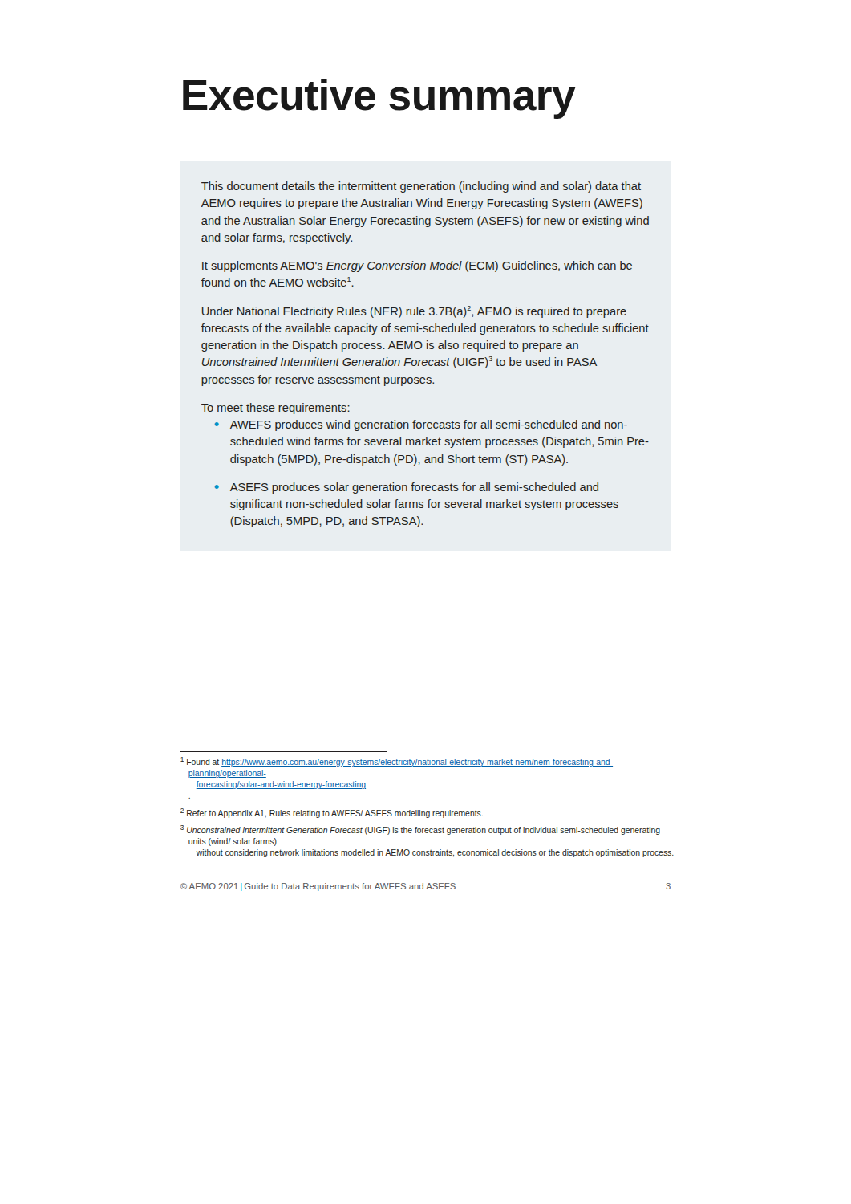Executive summary
This document details the intermittent generation (including wind and solar) data that AEMO requires to prepare the Australian Wind Energy Forecasting System (AWEFS) and the Australian Solar Energy Forecasting System (ASEFS) for new or existing wind and solar farms, respectively.
It supplements AEMO's Energy Conversion Model (ECM) Guidelines, which can be found on the AEMO website1.
Under National Electricity Rules (NER) rule 3.7B(a)2, AEMO is required to prepare forecasts of the available capacity of semi-scheduled generators to schedule sufficient generation in the Dispatch process. AEMO is also required to prepare an Unconstrained Intermittent Generation Forecast (UIGF)3 to be used in PASA processes for reserve assessment purposes.
To meet these requirements:
AWEFS produces wind generation forecasts for all semi-scheduled and non-scheduled wind farms for several market system processes (Dispatch, 5min Pre-dispatch (5MPD), Pre-dispatch (PD), and Short term (ST) PASA).
ASEFS produces solar generation forecasts for all semi-scheduled and significant non-scheduled solar farms for several market system processes (Dispatch, 5MPD, PD, and STPASA).
1 Found at https://www.aemo.com.au/energy-systems/electricity/national-electricity-market-nem/nem-forecasting-and-planning/operational-forecasting/solar-and-wind-energy-forecasting.
2 Refer to Appendix A1, Rules relating to AWEFS/ ASEFS modelling requirements.
3 Unconstrained Intermittent Generation Forecast (UIGF) is the forecast generation output of individual semi-scheduled generating units (wind/ solar farms) without considering network limitations modelled in AEMO constraints, economical decisions or the dispatch optimisation process.
© AEMO 2021|Guide to Data Requirements for AWEFS and ASEFS
3